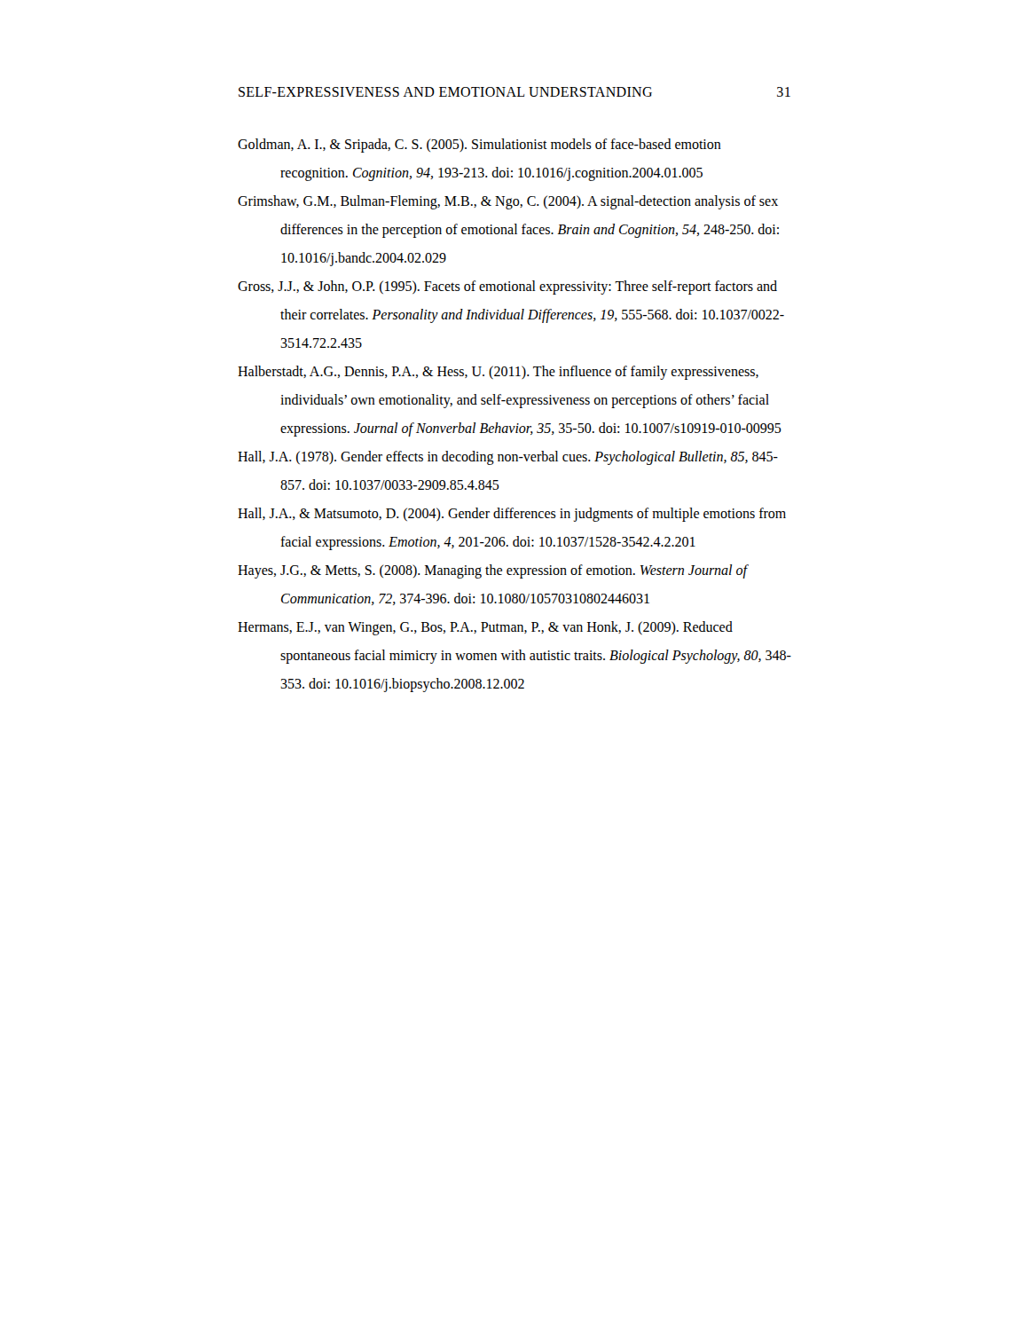Self-Expressiveness and Emotional Understanding 31
Goldman, A. I., & Sripada, C. S. (2005). Simulationist models of face-based emotion recognition. Cognition, 94, 193-213. doi: 10.1016/j.cognition.2004.01.005
Grimshaw, G.M., Bulman-Fleming, M.B., & Ngo, C. (2004). A signal-detection analysis of sex differences in the perception of emotional faces. Brain and Cognition, 54, 248-250. doi: 10.1016/j.bandc.2004.02.029
Gross, J.J., & John, O.P. (1995). Facets of emotional expressivity: Three self-report factors and their correlates. Personality and Individual Differences, 19, 555-568. doi: 10.1037/0022-3514.72.2.435
Halberstadt, A.G., Dennis, P.A., & Hess, U. (2011). The influence of family expressiveness, individuals’ own emotionality, and self-expressiveness on perceptions of others’ facial expressions. Journal of Nonverbal Behavior, 35, 35-50. doi: 10.1007/s10919-010-00995
Hall, J.A. (1978). Gender effects in decoding non-verbal cues. Psychological Bulletin, 85, 845-857. doi: 10.1037/0033-2909.85.4.845
Hall, J.A., & Matsumoto, D. (2004). Gender differences in judgments of multiple emotions from facial expressions. Emotion, 4, 201-206. doi: 10.1037/1528-3542.4.2.201
Hayes, J.G., & Metts, S. (2008). Managing the expression of emotion. Western Journal of Communication, 72, 374-396. doi: 10.1080/10570310802446031
Hermans, E.J., van Wingen, G., Bos, P.A., Putman, P., & van Honk, J. (2009). Reduced spontaneous facial mimicry in women with autistic traits. Biological Psychology, 80, 348-353. doi: 10.1016/j.biopsycho.2008.12.002